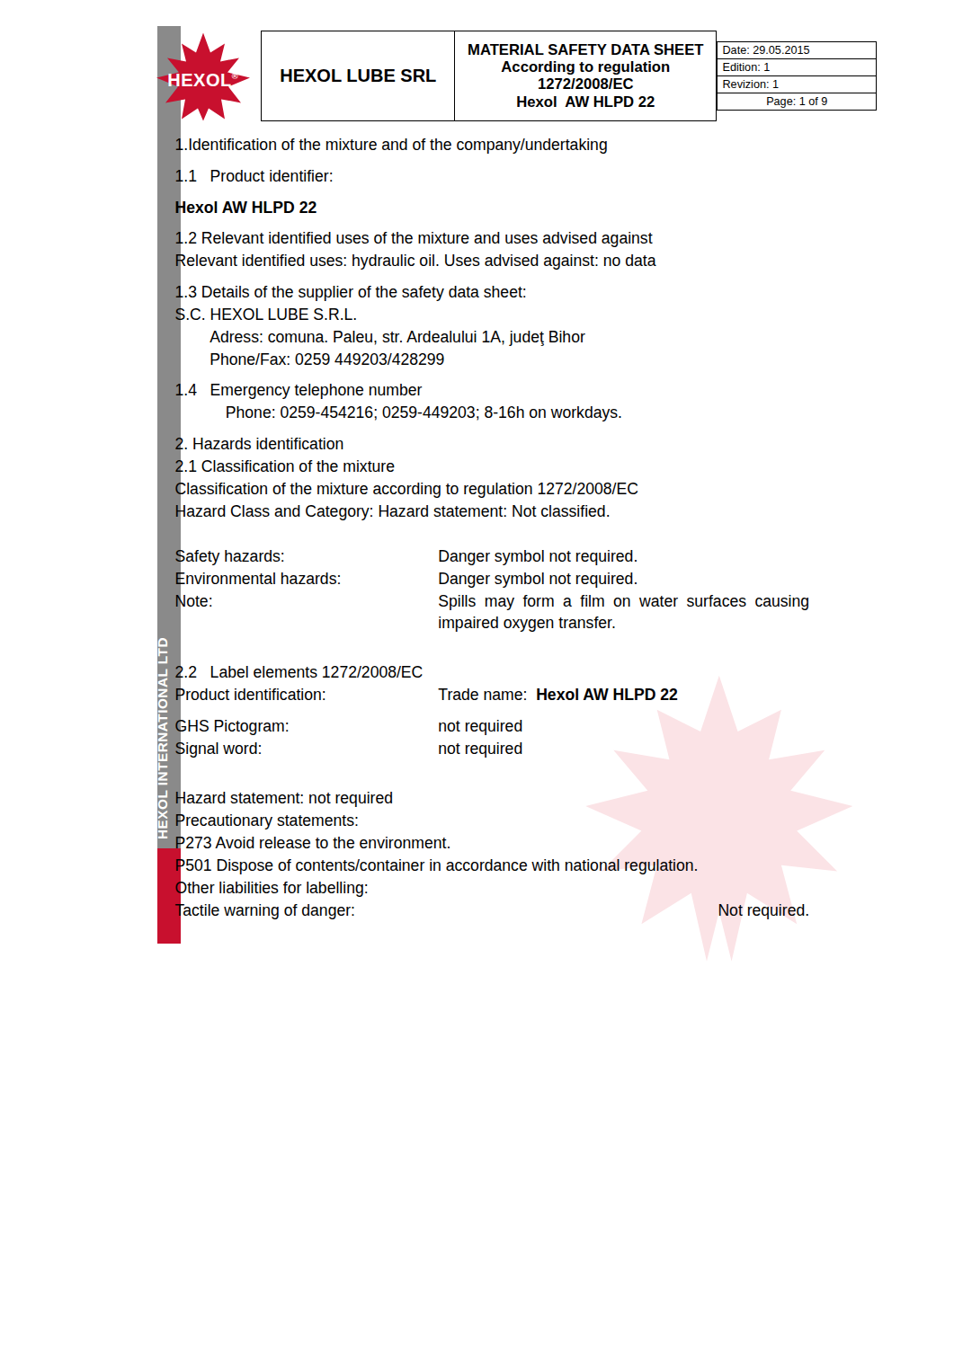HEXOL INTERNATIONAL LTD
| HEXOL ® | HEXOL LUBE SRL | MATERIAL SAFETY DATA SHEET According to regulation 1272/2008/EC Hexol AW HLPD 22 | / Date: 29.05.2015 / / Edition: 1 / / Revizion: 1 / / Page: 1 of 9 / |
1.Identification of the mixture and of the company/undertaking
1.1 Product identifier:
Hexol AW HLPD 22
1.2 Relevant identified uses of the mixture and uses advised against
Relevant identified uses: hydraulic oil. Uses advised against: no data
1.3 Details of the supplier of the safety data sheet:
S.C. HEXOL LUBE S.R.L.
Adress: comuna. Paleu, str. Ardealului 1A, judeţ Bihor
Phone/Fax: 0259 449203/428299
1.4 Emergency telephone number
Phone: 0259-454216; 0259-449203; 8-16h on workdays.
2. Hazards identification
2.1 Classification of the mixture
Classification of the mixture according to regulation 1272/2008/EC
Hazard Class and Category: Hazard statement: Not classified.
Safety hazards:
Danger symbol not required.
Environmental hazards:
Danger symbol not required.
Note:
Spills may form a film on water surfaces causing impaired oxygen transfer.
2.2 Label elements 1272/2008/EC
Product identification:
Trade name: Hexol AW HLPD 22
GHS Pictogram:
not required
Signal word:
not required
Hazard statement: not required
Precautionary statements:
P273 Avoid release to the environment.
P501 Dispose of contents/container in accordance with national regulation.
Other liabilities for labelling:
Tactile warning of danger:
Not required.